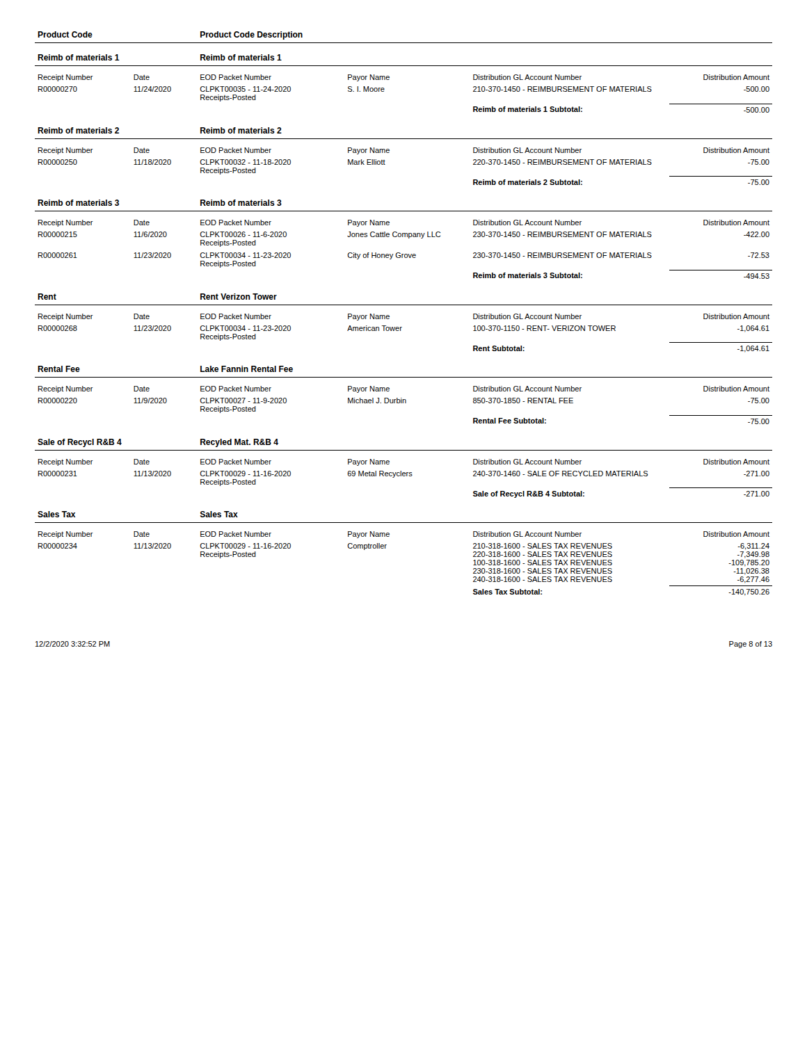| Product Code | Product Code Description |
| --- | --- |
| Reimb of materials 1 | Reimb of materials 1 |
| Receipt Number | Date | EOD Packet Number | Payor Name | Distribution GL Account Number | Distribution Amount |
| R00000270 | 11/24/2020 | CLPKT00035 - 11-24-2020 Receipts-Posted | S. I. Moore | 210-370-1450 - REIMBURSEMENT OF MATERIALS | -500.00 |
| | Reimb of materials 1 Subtotal: | -500.00 |
| Reimb of materials 2 | Reimb of materials 2 |
| Receipt Number | Date | EOD Packet Number | Payor Name | Distribution GL Account Number | Distribution Amount |
| R00000250 | 11/18/2020 | CLPKT00032 - 11-18-2020 Receipts-Posted | Mark Elliott | 220-370-1450 - REIMBURSEMENT OF MATERIALS | -75.00 |
| | Reimb of materials 2 Subtotal: | -75.00 |
| Reimb of materials 3 | Reimb of materials 3 |
| Receipt Number | Date | EOD Packet Number | Payor Name | Distribution GL Account Number | Distribution Amount |
| R00000215 | 11/6/2020 | CLPKT00026 - 11-6-2020 Receipts-Posted | Jones Cattle Company LLC | 230-370-1450 - REIMBURSEMENT OF MATERIALS | -422.00 |
| R00000261 | 11/23/2020 | CLPKT00034 - 11-23-2020 Receipts-Posted | City of Honey Grove | 230-370-1450 - REIMBURSEMENT OF MATERIALS | -72.53 |
| | Reimb of materials 3 Subtotal: | -494.53 |
| Rent | Rent Verizon Tower |
| Receipt Number | Date | EOD Packet Number | Payor Name | Distribution GL Account Number | Distribution Amount |
| R00000268 | 11/23/2020 | CLPKT00034 - 11-23-2020 Receipts-Posted | American Tower | 100-370-1150 - RENT- VERIZON TOWER | -1,064.61 |
| | Rent Subtotal: | -1,064.61 |
| Rental Fee | Lake Fannin Rental Fee |
| Receipt Number | Date | EOD Packet Number | Payor Name | Distribution GL Account Number | Distribution Amount |
| R00000220 | 11/9/2020 | CLPKT00027 - 11-9-2020 Receipts-Posted | Michael J. Durbin | 850-370-1850 - RENTAL FEE | -75.00 |
| | Rental Fee Subtotal: | -75.00 |
| Sale of Recycl R&B 4 | Recyled Mat. R&B 4 |
| Receipt Number | Date | EOD Packet Number | Payor Name | Distribution GL Account Number | Distribution Amount |
| R00000231 | 11/13/2020 | CLPKT00029 - 11-16-2020 Receipts-Posted | 69 Metal Recyclers | 240-370-1460 - SALE OF RECYCLED MATERIALS | -271.00 |
| | Sale of Recycl R&B 4 Subtotal: | -271.00 |
| Sales Tax | Sales Tax |
| Receipt Number | Date | EOD Packet Number | Payor Name | Distribution GL Account Number | Distribution Amount |
| R00000234 | 11/13/2020 | CLPKT00029 - 11-16-2020 Receipts-Posted | Comptroller | 210-318-1600 - SALES TAX REVENUES 220-318-1600 - SALES TAX REVENUES 100-318-1600 - SALES TAX REVENUES 230-318-1600 - SALES TAX REVENUES 240-318-1600 - SALES TAX REVENUES | -6,311.24 -7,349.98 -109,785.20 -11,026.38 -6,277.46 |
| | Sales Tax Subtotal: | -140,750.26 |
12/2/2020 3:32:52 PM Page 8 of 13